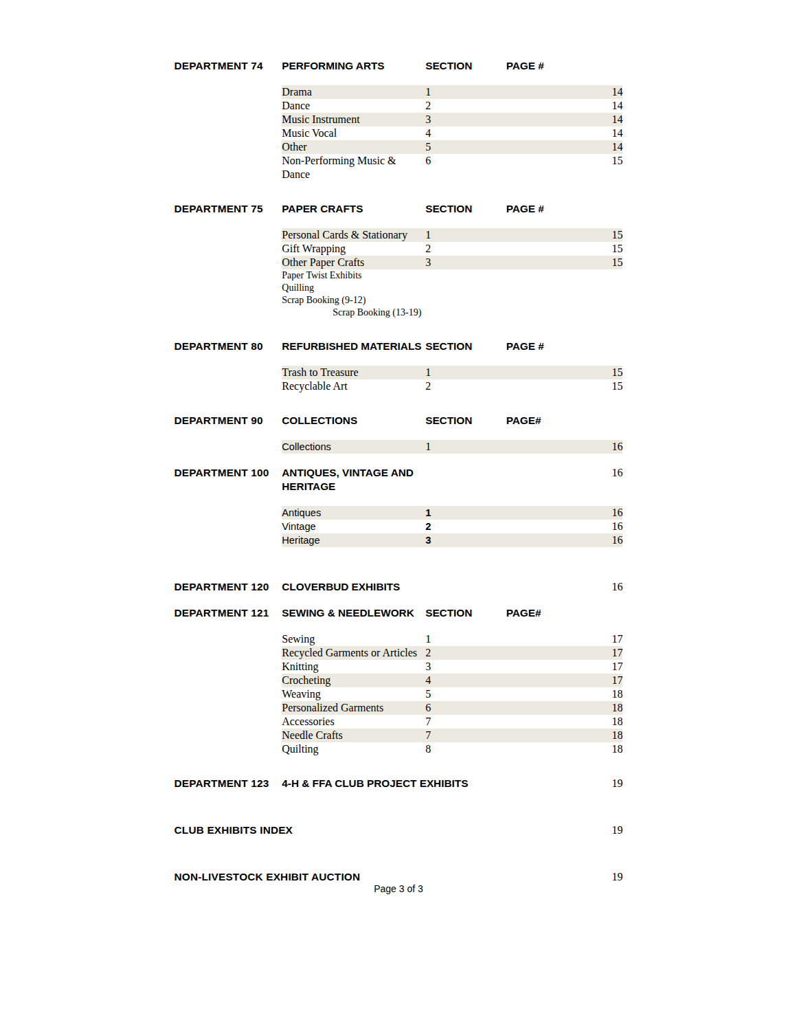| DEPARTMENT 74 | PERFORMING ARTS | SECTION | PAGE # |
| | Drama | 1 | 14 |
| | Dance | 2 | 14 |
| | Music Instrument | 3 | 14 |
| | Music Vocal | 4 | 14 |
| | Other | 5 | 14 |
| | Non-Performing Music & Dance | 6 | 15 |
| DEPARTMENT 75 | PAPER CRAFTS | SECTION | PAGE # |
| | Personal Cards & Stationary | 1 | 15 |
| | Gift Wrapping | 2 | 15 |
| | Other Paper Crafts | 3 | 15 |
| | Paper Twist Exhibits | | |
| | Quilling | | |
| | Scrap Booking (9-12) | | |
| | Scrap Booking (13-19) | | |
| DEPARTMENT 80 | REFURBISHED MATERIALS | SECTION | PAGE # |
| | Trash to Treasure | 1 | 15 |
| | Recyclable Art | 2 | 15 |
| DEPARTMENT 90 | COLLECTIONS | SECTION | PAGE# |
| | Collections | 1 | 16 |
| DEPARTMENT 100 | ANTIQUES, VINTAGE AND HERITAGE | | 16 |
| | Antiques | 1 | 16 |
| | Vintage | 2 | 16 |
| | Heritage | 3 | 16 |
| DEPARTMENT 120 | CLOVERBUD EXHIBITS | | 16 |
| DEPARTMENT 121 | SEWING & NEEDLEWORK | SECTION | PAGE# |
| | Sewing | 1 | 17 |
| | Recycled Garments or Articles | 2 | 17 |
| | Knitting | 3 | 17 |
| | Crocheting | 4 | 17 |
| | Weaving | 5 | 18 |
| | Personalized Garments | 6 | 18 |
| | Accessories | 7 | 18 |
| | Needle Crafts | 7 | 18 |
| | Quilting | 8 | 18 |
| DEPARTMENT 123 | 4-H & FFA CLUB PROJECT EXHIBITS | 19 |
| CLUB EXHIBITS INDEX | | 19 |
| NON-LIVESTOCK EXHIBIT AUCTION | | 19 |
Page 3 of 3